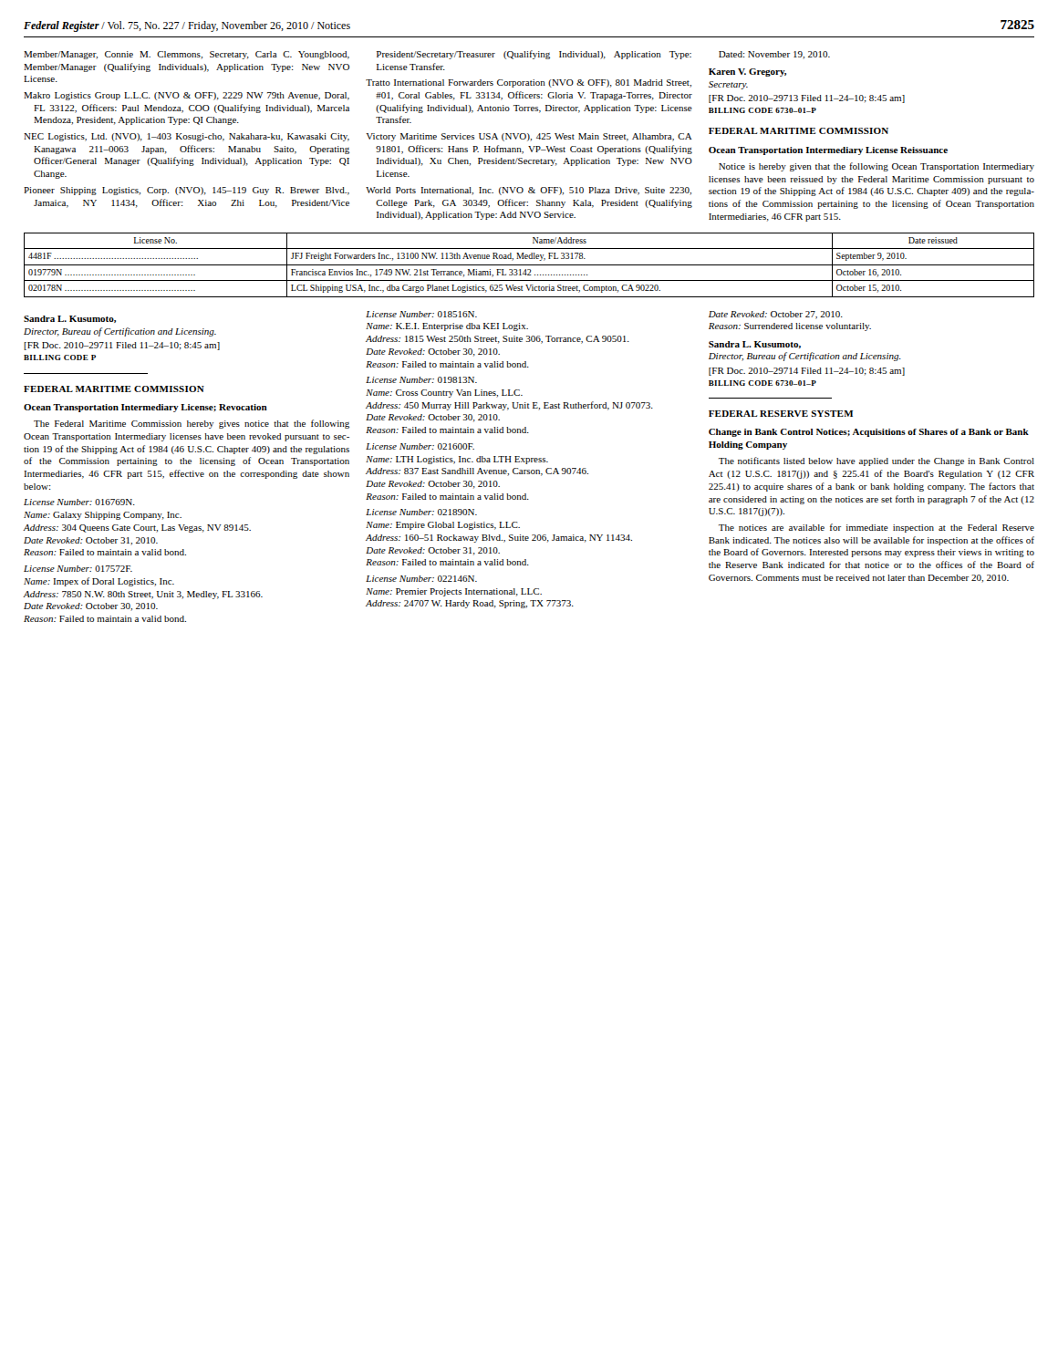Federal Register / Vol. 75, No. 227 / Friday, November 26, 2010 / Notices
72825
Member/Manager, Connie M. Clemmons, Secretary, Carla C. Youngblood, Member/Manager (Qualifying Individuals), Application Type: New NVO License.
Makro Logistics Group L.L.C. (NVO & OFF), 2229 NW 79th Avenue, Doral, FL 33122, Officers: Paul Mendoza, COO (Qualifying Individual), Marcela Mendoza, President, Application Type: QI Change.
NEC Logistics, Ltd. (NVO), 1–403 Kosugi-cho, Nakahara-ku, Kawasaki City, Kanagawa 211–0063 Japan, Officers: Manabu Saito, Operating Officer/General Manager (Qualifying Individual), Application Type: QI Change.
Pioneer Shipping Logistics, Corp. (NVO), 145–119 Guy R. Brewer Blvd., Jamaica, NY 11434, Officer: Xiao Zhi Lou, President/Vice President/Secretary/Treasurer (Qualifying Individual), Application Type: License Transfer.
Tratto International Forwarders Corporation (NVO & OFF), 801 Madrid Street, #01, Coral Gables, FL 33134, Officers: Gloria V. Trapaga-Torres, Director (Qualifying Individual), Antonio Torres, Director, Application Type: License Transfer.
Victory Maritime Services USA (NVO), 425 West Main Street, Alhambra, CA 91801, Officers: Hans P. Hofmann, VP–West Coast Operations (Qualifying Individual), Xu Chen, President/Secretary, Application Type: New NVO License.
World Ports International, Inc. (NVO & OFF), 510 Plaza Drive, Suite 2230, College Park, GA 30349, Officer: Shanny Kala, President (Qualifying Individual), Application Type: Add NVO Service.
Dated: November 19, 2010.
Karen V. Gregory,
Secretary.
[FR Doc. 2010–29713 Filed 11–24–10; 8:45 am]
BILLING CODE 6730–01–P
FEDERAL MARITIME COMMISSION
Ocean Transportation Intermediary License Reissuance
Notice is hereby given that the following Ocean Transportation Intermediary licenses have been reissued by the Federal Maritime Commission pursuant to section 19 of the Shipping Act of 1984 (46 U.S.C. Chapter 409) and the regulations of the Commission pertaining to the licensing of Ocean Transportation Intermediaries, 46 CFR part 515.
| License No. | Name/Address | Date reissued |
| --- | --- | --- |
| 4481F ..................................................... | JFJ Freight Forwarders Inc., 13100 NW. 113th Avenue Road, Medley, FL 33178. | September 9, 2010. |
| 019779N ................................................ | Francisca Envios Inc., 1749 NW. 21st Terrance, Miami, FL 33142 .................... | October 16, 2010. |
| 020178N ................................................ | LCL Shipping USA, Inc., dba Cargo Planet Logistics, 625 West Victoria Street, Compton, CA 90220. | October 15, 2010. |
Sandra L. Kusumoto,
Director, Bureau of Certification and Licensing.
[FR Doc. 2010–29711 Filed 11–24–10; 8:45 am]
BILLING CODE P
FEDERAL MARITIME COMMISSION
Ocean Transportation Intermediary License; Revocation
The Federal Maritime Commission hereby gives notice that the following Ocean Transportation Intermediary licenses have been revoked pursuant to section 19 of the Shipping Act of 1984 (46 U.S.C. Chapter 409) and the regulations of the Commission pertaining to the licensing of Ocean Transportation Intermediaries, 46 CFR part 515, effective on the corresponding date shown below:
License Number: 016769N.
Name: Galaxy Shipping Company, Inc.
Address: 304 Queens Gate Court, Las Vegas, NV 89145.
Date Revoked: October 31, 2010.
Reason: Failed to maintain a valid bond.
License Number: 017572F.
Name: Impex of Doral Logistics, Inc.
Address: 7850 N.W. 80th Street, Unit 3, Medley, FL 33166.
Date Revoked: October 30, 2010.
Reason: Failed to maintain a valid bond.
License Number: 018516N.
Name: K.E.I. Enterprise dba KEI Logix.
Address: 1815 West 250th Street, Suite 306, Torrance, CA 90501.
Date Revoked: October 30, 2010.
Reason: Failed to maintain a valid bond.
License Number: 019813N.
Name: Cross Country Van Lines, LLC.
Address: 450 Murray Hill Parkway, Unit E, East Rutherford, NJ 07073.
Date Revoked: October 30, 2010.
Reason: Failed to maintain a valid bond.
License Number: 021600F.
Name: LTH Logistics, Inc. dba LTH Express.
Address: 837 East Sandhill Avenue, Carson, CA 90746.
Date Revoked: October 30, 2010.
Reason: Failed to maintain a valid bond.
License Number: 021890N.
Name: Empire Global Logistics, LLC.
Address: 160–51 Rockaway Blvd., Suite 206, Jamaica, NY 11434.
Date Revoked: October 31, 2010.
Reason: Failed to maintain a valid bond.
License Number: 022146N.
Name: Premier Projects International, LLC.
Address: 24707 W. Hardy Road, Spring, TX 77373.
Date Revoked: October 27, 2010.
Reason: Surrendered license voluntarily.
Sandra L. Kusumoto,
Director, Bureau of Certification and Licensing.
[FR Doc. 2010–29714 Filed 11–24–10; 8:45 am]
BILLING CODE 6730–01–P
FEDERAL RESERVE SYSTEM
Change in Bank Control Notices; Acquisitions of Shares of a Bank or Bank Holding Company
The notificants listed below have applied under the Change in Bank Control Act (12 U.S.C. 1817(j)) and § 225.41 of the Board's Regulation Y (12 CFR 225.41) to acquire shares of a bank or bank holding company. The factors that are considered in acting on the notices are set forth in paragraph 7 of the Act (12 U.S.C. 1817(j)(7)).
The notices are available for immediate inspection at the Federal Reserve Bank indicated. The notices also will be available for inspection at the offices of the Board of Governors. Interested persons may express their views in writing to the Reserve Bank indicated for that notice or to the offices of the Board of Governors. Comments must be received not later than December 20, 2010.